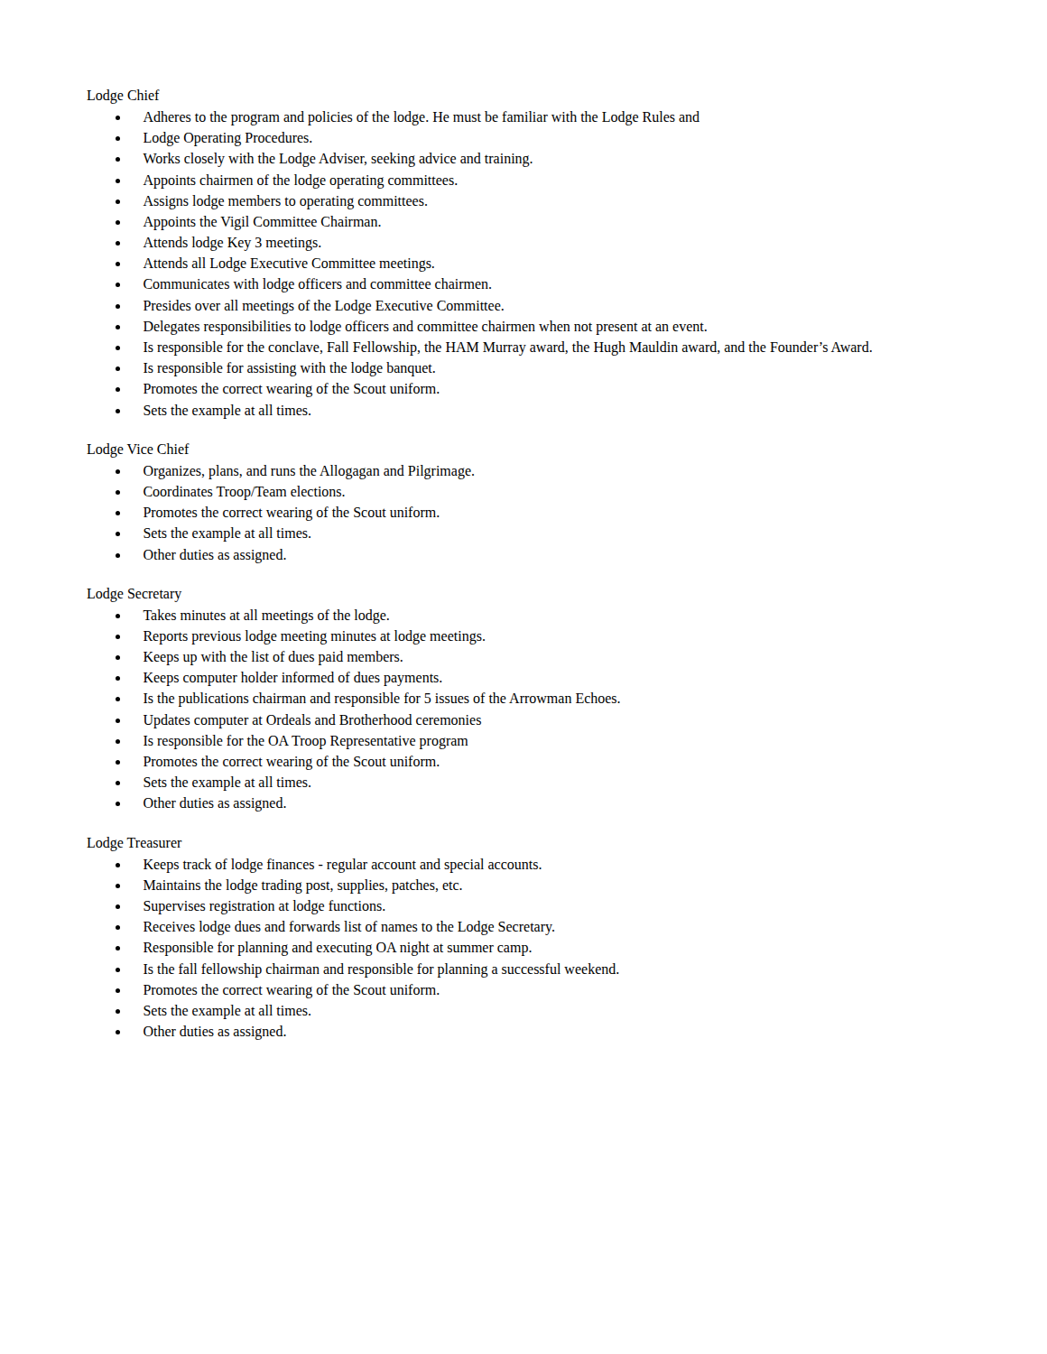Lodge Chief
Adheres to the program and policies of the lodge. He must be familiar with the Lodge Rules and
Lodge Operating Procedures.
Works closely with the Lodge Adviser, seeking advice and training.
Appoints chairmen of the lodge operating committees.
Assigns lodge members to operating committees.
Appoints the Vigil Committee Chairman.
Attends lodge Key 3 meetings.
Attends all Lodge Executive Committee meetings.
Communicates with lodge officers and committee chairmen.
Presides over all meetings of the Lodge Executive Committee.
Delegates responsibilities to lodge officers and committee chairmen when not present at an event.
Is responsible for the conclave, Fall Fellowship, the HAM Murray award, the Hugh Mauldin award, and the Founder’s Award.
Is responsible for assisting with the lodge banquet.
Promotes the correct wearing of the Scout uniform.
Sets the example at all times.
Lodge Vice Chief
Organizes, plans, and runs the Allogagan and Pilgrimage.
Coordinates Troop/Team elections.
Promotes the correct wearing of the Scout uniform.
Sets the example at all times.
Other duties as assigned.
Lodge Secretary
Takes minutes at all meetings of the lodge.
Reports previous lodge meeting minutes at lodge meetings.
Keeps up with the list of dues paid members.
Keeps computer holder informed of dues payments.
Is the publications chairman and responsible for 5 issues of the Arrowman Echoes.
Updates computer at Ordeals and Brotherhood ceremonies
Is responsible for the OA Troop Representative program
Promotes the correct wearing of the Scout uniform.
Sets the example at all times.
Other duties as assigned.
Lodge Treasurer
Keeps track of lodge finances - regular account and special accounts.
Maintains the lodge trading post, supplies, patches, etc.
Supervises registration at lodge functions.
Receives lodge dues and forwards list of names to the Lodge Secretary.
Responsible for planning and executing OA night at summer camp.
Is the fall fellowship chairman and responsible for planning a successful weekend.
Promotes the correct wearing of the Scout uniform.
Sets the example at all times.
Other duties as assigned.